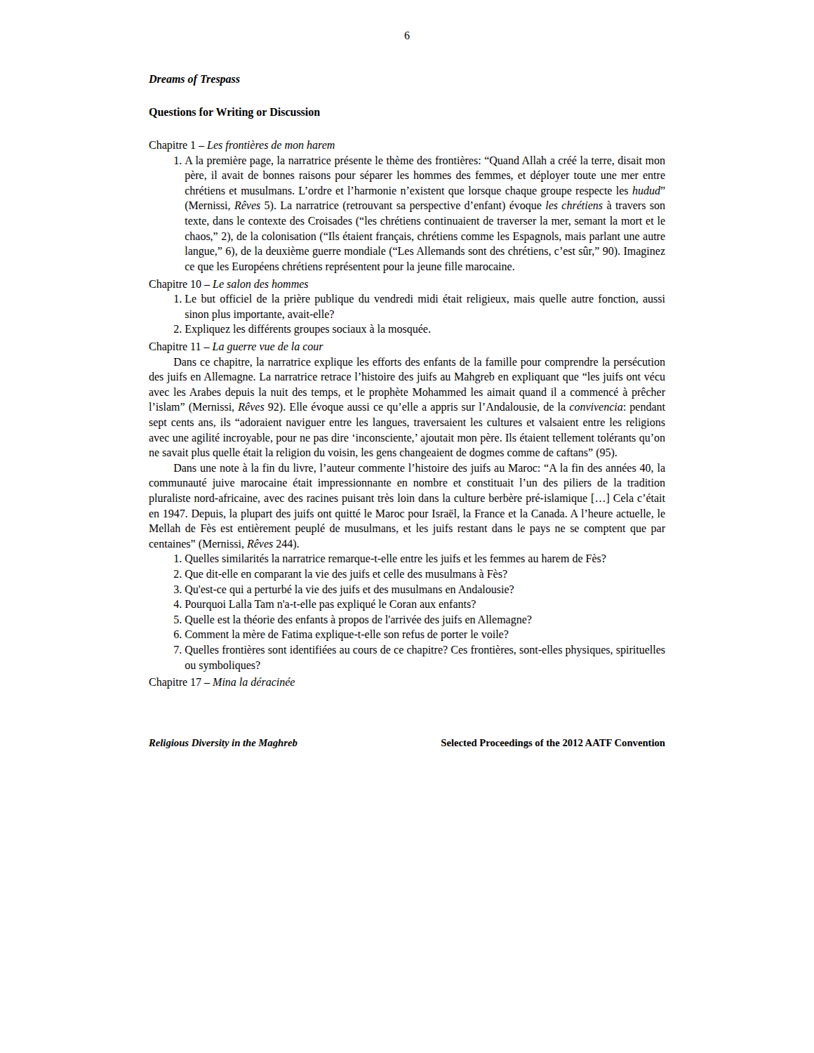6
Dreams of Trespass
Questions for Writing or Discussion
Chapitre 1 – Les frontières de mon harem
A la première page, la narratrice présente le thème des frontières: “Quand Allah a créé la terre, disait mon père, il avait de bonnes raisons pour séparer les hommes des femmes, et déployer toute une mer entre chrétiens et musulmans. L’ordre et l’harmonie n’existent que lorsque chaque groupe respecte les hudud” (Mernissi, Rêves 5). La narratrice (retrouvant sa perspective d’enfant) évoque les chrétiens à travers son texte, dans le contexte des Croisades (“les chrétiens continuaient de traverser la mer, semant la mort et le chaos,” 2), de la colonisation (“Ils étaient français, chrétiens comme les Espagnols, mais parlant une autre langue,” 6), de la deuxième guerre mondiale (“Les Allemands sont des chrétiens, c’est sûr,” 90). Imaginez ce que les Européens chrétiens représentent pour la jeune fille marocaine.
Chapitre 10 – Le salon des hommes
Le but officiel de la prière publique du vendredi midi était religieux, mais quelle autre fonction, aussi sinon plus importante, avait-elle?
Expliquez les différents groupes sociaux à la mosquée.
Chapitre 11 – La guerre vue de la cour
Dans ce chapitre, la narratrice explique les efforts des enfants de la famille pour comprendre la persécution des juifs en Allemagne. La narratrice retrace l’histoire des juifs au Mahgreb en expliquant que “les juifs ont vécu avec les Arabes depuis la nuit des temps, et le prophète Mohammed les aimait quand il a commencé à prêcher l’islam” (Mernissi, Rêves 92). Elle évoque aussi ce qu’elle a appris sur l’Andalousie, de la convivencia: pendant sept cents ans, ils “adoraient naviguer entre les langues, traversaient les cultures et valsaient entre les religions avec une agilité incroyable, pour ne pas dire ‘inconsciente,’ ajoutait mon père. Ils étaient tellement tolérants qu’on ne savait plus quelle était la religion du voisin, les gens changeaient de dogmes comme de caftans” (95).
Dans une note à la fin du livre, l’auteur commente l’histoire des juifs au Maroc: “A la fin des années 40, la communauté juive marocaine était impressionnante en nombre et constituait l’un des piliers de la tradition pluraliste nord-africaine, avec des racines puisant très loin dans la culture berbère pré-islamique […] Cela c’était en 1947. Depuis, la plupart des juifs ont quitté le Maroc pour Israël, la France et la Canada. A l’heure actuelle, le Mellah de Fès est entièrement peuplé de musulmans, et les juifs restant dans le pays ne se comptent que par centaines” (Mernissi, Rêves 244).
Quelles similarités la narratrice remarque-t-elle entre les juifs et les femmes au harem de Fès?
Que dit-elle en comparant la vie des juifs et celle des musulmans à Fès?
Qu'est-ce qui a perturbé la vie des juifs et des musulmans en Andalousie?
Pourquoi Lalla Tam n'a-t-elle pas expliqué le Coran aux enfants?
Quelle est la théorie des enfants à propos de l'arrivée des juifs en Allemagne?
Comment la mère de Fatima explique-t-elle son refus de porter le voile?
Quelles frontières sont identifiées au cours de ce chapitre? Ces frontières, sont-elles physiques, spirituelles ou symboliques?
Chapitre 17 – Mina la déracinée
Religious Diversity in the Maghreb Selected Proceedings of the 2012 AATF Convention